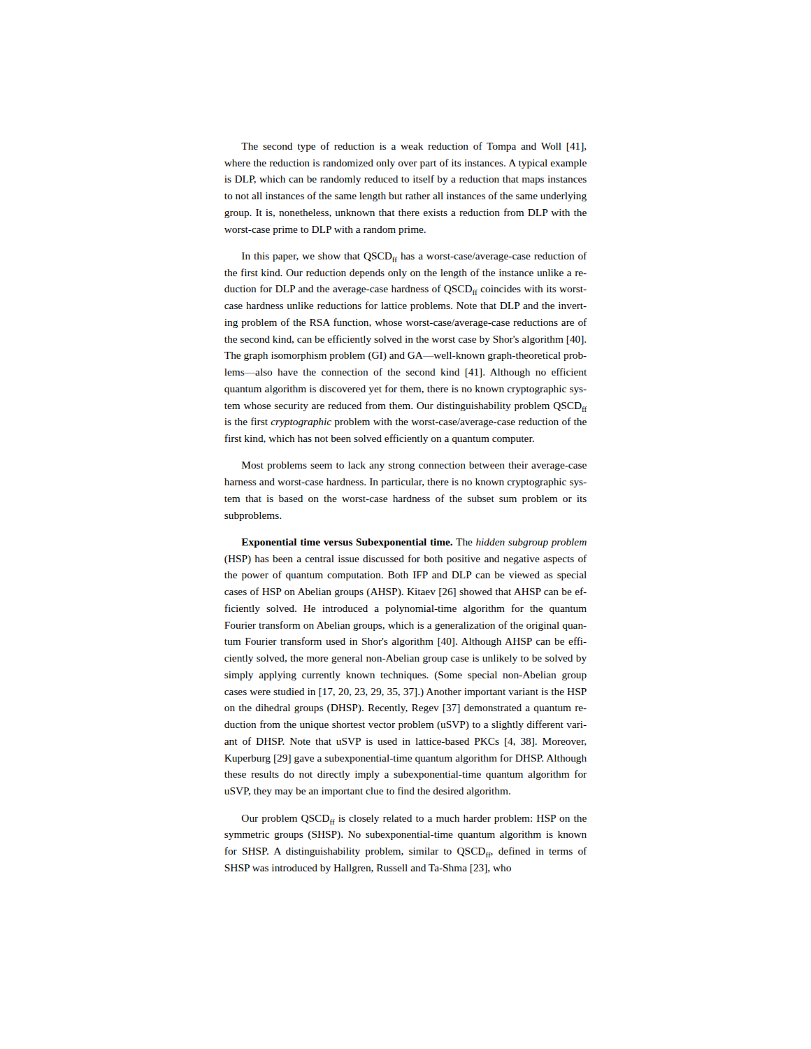The second type of reduction is a weak reduction of Tompa and Woll [41], where the reduction is randomized only over part of its instances. A typical example is DLP, which can be randomly reduced to itself by a reduction that maps instances to not all instances of the same length but rather all instances of the same underlying group. It is, nonetheless, unknown that there exists a reduction from DLP with the worst-case prime to DLP with a random prime.
In this paper, we show that QSCDff has a worst-case/average-case reduction of the first kind. Our reduction depends only on the length of the instance unlike a reduction for DLP and the average-case hardness of QSCDff coincides with its worst-case hardness unlike reductions for lattice problems. Note that DLP and the inverting problem of the RSA function, whose worst-case/average-case reductions are of the second kind, can be efficiently solved in the worst case by Shor's algorithm [40]. The graph isomorphism problem (GI) and GA—well-known graph-theoretical problems—also have the connection of the second kind [41]. Although no efficient quantum algorithm is discovered yet for them, there is no known cryptographic system whose security are reduced from them. Our distinguishability problem QSCDff is the first cryptographic problem with the worst-case/average-case reduction of the first kind, which has not been solved efficiently on a quantum computer.
Most problems seem to lack any strong connection between their average-case harness and worst-case hardness. In particular, there is no known cryptographic system that is based on the worst-case hardness of the subset sum problem or its subproblems.
Exponential time versus Subexponential time. The hidden subgroup problem (HSP) has been a central issue discussed for both positive and negative aspects of the power of quantum computation. Both IFP and DLP can be viewed as special cases of HSP on Abelian groups (AHSP). Kitaev [26] showed that AHSP can be efficiently solved. He introduced a polynomial-time algorithm for the quantum Fourier transform on Abelian groups, which is a generalization of the original quantum Fourier transform used in Shor's algorithm [40]. Although AHSP can be efficiently solved, the more general non-Abelian group case is unlikely to be solved by simply applying currently known techniques. (Some special non-Abelian group cases were studied in [17, 20, 23, 29, 35, 37].) Another important variant is the HSP on the dihedral groups (DHSP). Recently, Regev [37] demonstrated a quantum reduction from the unique shortest vector problem (uSVP) to a slightly different variant of DHSP. Note that uSVP is used in lattice-based PKCs [4, 38]. Moreover, Kuperburg [29] gave a subexponential-time quantum algorithm for DHSP. Although these results do not directly imply a subexponential-time quantum algorithm for uSVP, they may be an important clue to find the desired algorithm.
Our problem QSCDff is closely related to a much harder problem: HSP on the symmetric groups (SHSP). No subexponential-time quantum algorithm is known for SHSP. A distinguishability problem, similar to QSCDff, defined in terms of SHSP was introduced by Hallgren, Russell and Ta-Shma [23], who